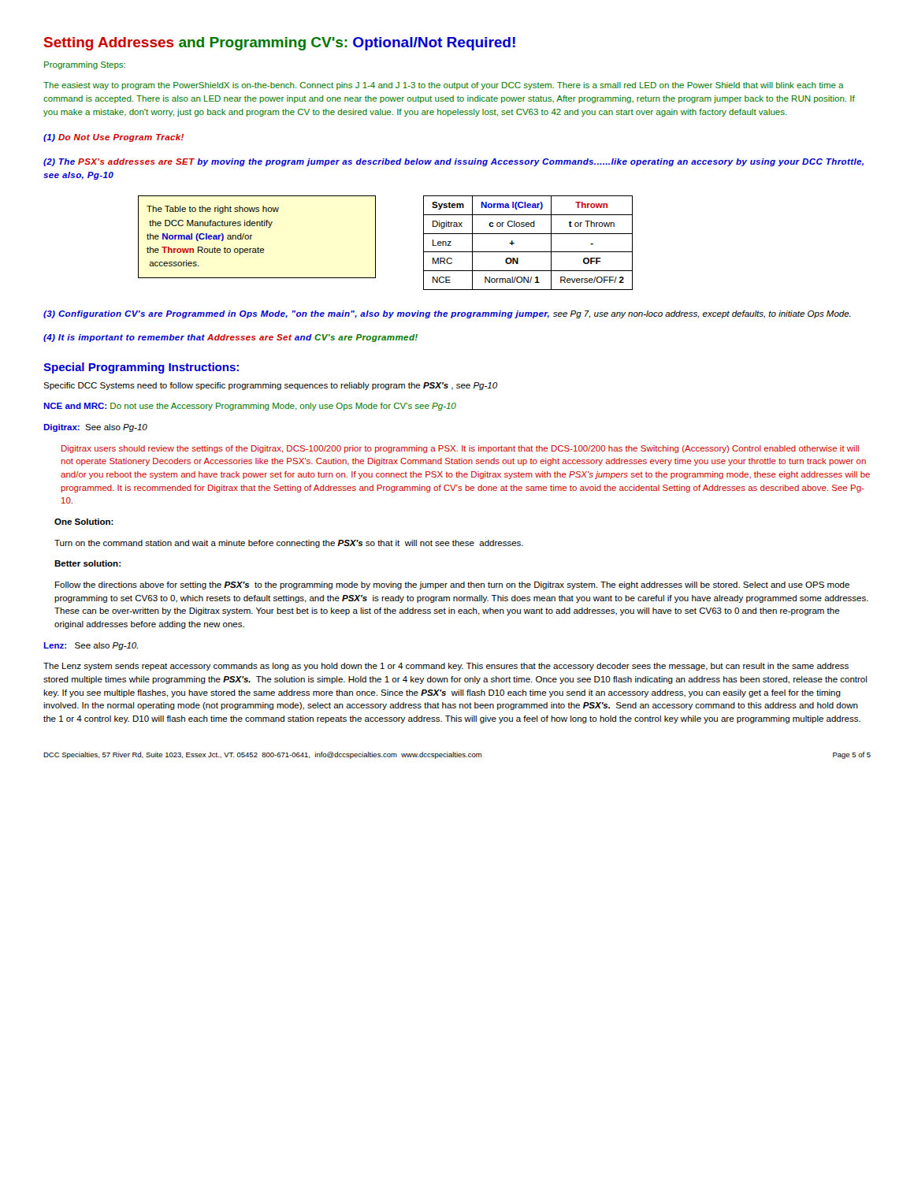Setting Addresses and Programming CV's: Optional/Not Required!
Programming Steps:
The easiest way to program the PowerShieldX is on-the-bench. Connect pins J 1-4 and J 1-3 to the output of your DCC system. There is a small red LED on the Power Shield that will blink each time a command is accepted. There is also an LED near the power input and one near the power output used to indicate power status, After programming, return the program jumper back to the RUN position. If you make a mistake, don't worry, just go back and program the CV to the desired value. If you are hopelessly lost, set CV63 to 42 and you can start over again with factory default values.
(1) Do Not Use Program Track!
(2) The PSX's addresses are SET by moving the program jumper as described below and issuing Accessory Commands......like operating an accesory by using your DCC Throttle, see also, Pg-10
The Table to the right shows how
the DCC Manufactures identify
the Normal (Clear) and/or
the Thrown Route to operate
accessories.
| System | Norma l(Clear) | Thrown |
| --- | --- | --- |
| Digitrax | c or Closed | t or Thrown |
| Lenz | + | - |
| MRC | ON | OFF |
| NCE | Normal/ON/ 1 | Reverse/OFF/ 2 |
(3) Configuration CV's are Programmed in Ops Mode, "on the main", also by moving the programming jumper, see Pg 7, use any non-loco address, except defaults, to initiate Ops Mode.
(4) It is important to remember that Addresses are Set and CV's are Programmed!
Special Programming Instructions:
Specific DCC Systems need to follow specific programming sequences to reliably program the PSX's , see Pg-10
NCE and MRC: Do not use the Accessory Programming Mode, only use Ops Mode for CV's see Pg-10
Digitrax: See also Pg-10
Digitrax users should review the settings of the Digitrax, DCS-100/200 prior to programming a PSX. It is important that the DCS-100/200 has the Switching (Accessory) Control enabled otherwise it will not operate Stationery Decoders or Accessories like the PSX's. Caution, the Digitrax Command Station sends out up to eight accessory addresses every time you use your throttle to turn track power on and/or you reboot the system and have track power set for auto turn on. If you connect the PSX to the Digitrax system with the PSX's jumpers set to the programming mode, these eight addresses will be programmed. It is recommended for Digitrax that the Setting of Addresses and Programming of CV's be done at the same time to avoid the accidental Setting of Addresses as described above. See Pg-10.
One Solution:
Turn on the command station and wait a minute before connecting the PSX's so that it will not see these addresses.
Better solution:
Follow the directions above for setting the PSX's to the programming mode by moving the jumper and then turn on the Digitrax system. The eight addresses will be stored. Select and use OPS mode programming to set CV63 to 0, which resets to default settings, and the PSX's is ready to program normally. This does mean that you want to be careful if you have already programmed some addresses. These can be over-written by the Digitrax system. Your best bet is to keep a list of the address set in each, when you want to add addresses, you will have to set CV63 to 0 and then re-program the original addresses before adding the new ones.
Lenz: See also Pg-10.
The Lenz system sends repeat accessory commands as long as you hold down the 1 or 4 command key. This ensures that the accessory decoder sees the message, but can result in the same address stored multiple times while programming the PSX's. The solution is simple. Hold the 1 or 4 key down for only a short time. Once you see D10 flash indicating an address has been stored, release the control key. If you see multiple flashes, you have stored the same address more than once. Since the PSX's will flash D10 each time you send it an accessory address, you can easily get a feel for the timing involved. In the normal operating mode (not programming mode), select an accessory address that has not been programmed into the PSX's. Send an accessory command to this address and hold down the 1 or 4 control key. D10 will flash each time the command station repeats the accessory address. This will give you a feel of how long to hold the control key while you are programming multiple address.
DCC Specialties, 57 River Rd, Suite 1023, Essex Jct., VT. 05452 800-671-0641, info@dccspecialties.com www.dccspecialties.com
Page 5 of 5